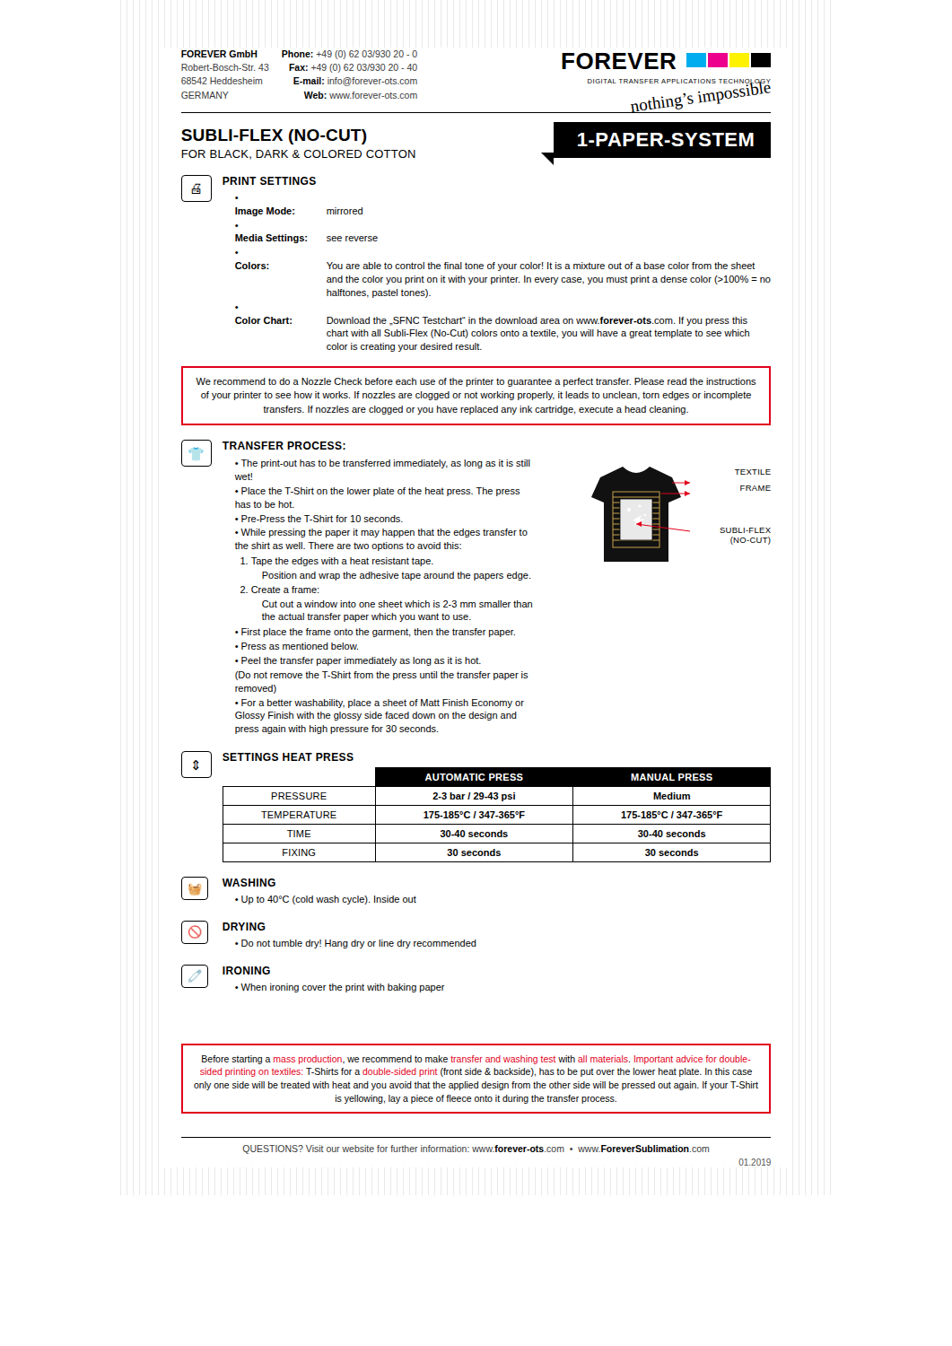FOREVER GmbH
Robert-Bosch-Str. 43
68542 Heddesheim
GERMANY
Phone: +49 (0) 62 03/930 20 - 0
Fax: +49 (0) 62 03/930 20 - 40
E-mail: info@forever-ots.com
Web: www.forever-ots.com
FOREVER
DIGITAL TRANSFER APPLICATIONS TECHNOLOGY
nothing’s impossible
SUBLI-FLEX (NO-CUT)
FOR BLACK, DARK & COLORED COTTON
1-PAPER-SYSTEM
🖨
PRINT SETTINGS
Image Mode: mirrored
Media Settings: see reverse
Colors: You are able to control the final tone of your color! It is a mixture out of a base color from the sheet and the color you print on it with your printer. In every case, you must print a dense color (>100% = no halftones, pastel tones).
Color Chart: Download the „SFNC Testchart“ in the download area on www.forever-ots.com. If you press this chart with all Subli-Flex (No-Cut) colors onto a textile, you will have a great template to see which color is creating your desired result.
We recommend to do a Nozzle Check before each use of the printer to guarantee a perfect transfer. Please read the instructions of your printer to see how it works. If nozzles are clogged or not working properly, it leads to unclean, torn edges or incomplete transfers. If nozzles are clogged or you have replaced any ink cartridge, execute a head cleaning.
👕
TRANSFER PROCESS:
The print-out has to be transferred immediately, as long as it is still wet!
Place the T-Shirt on the lower plate of the heat press. The press has to be hot.
Pre-Press the T-Shirt for 10 seconds.
While pressing the paper it may happen that the edges transfer to the shirt as well. There are two options to avoid this:
Tape the edges with a heat resistant tape.
Position and wrap the adhesive tape around the papers edge.
Create a frame:
Cut out a window into one sheet which is 2-3 mm smaller than the actual transfer paper which you want to use.
First place the frame onto the garment, then the transfer paper.
Press as mentioned below.
Peel the transfer paper immediately as long as it is hot.
(Do not remove the T-Shirt from the press until the transfer paper is removed)
For a better washability, place a sheet of Matt Finish Economy or Glossy Finish with the glossy side faced down on the design and press again with high pressure for 30 seconds.
TEXTILE
FRAME
SUBLI-FLEX
(NO-CUT)
⇕
SETTINGS HEAT PRESS
| | AUTOMATIC PRESS | MANUAL PRESS |
| --- | --- | --- |
| PRESSURE | 2-3 bar / 29-43 psi | Medium |
| TEMPERATURE | 175-185°C / 347-365°F | 175-185°C / 347-365°F |
| TIME | 30-40 seconds | 30-40 seconds |
| FIXING | 30 seconds | 30 seconds |
🧺
WASHING
Up to 40°C (cold wash cycle). Inside out
🚫
DRYING
Do not tumble dry! Hang dry or line dry recommended
🧷
IRONING
When ironing cover the print with baking paper
Before starting a mass production, we recommend to make transfer and washing test with all materials. Important advice for double-sided printing on textiles: T-Shirts for a double-sided print (front side & backside), has to be put over the lower heat plate. In this case only one side will be treated with heat and you avoid that the applied design from the other side will be pressed out again. If your T-Shirt is yellowing, lay a piece of fleece onto it during the transfer process.
QUESTIONS? Visit our website for further information: www.forever-ots.com • www.ForeverSublimation.com
01.2019